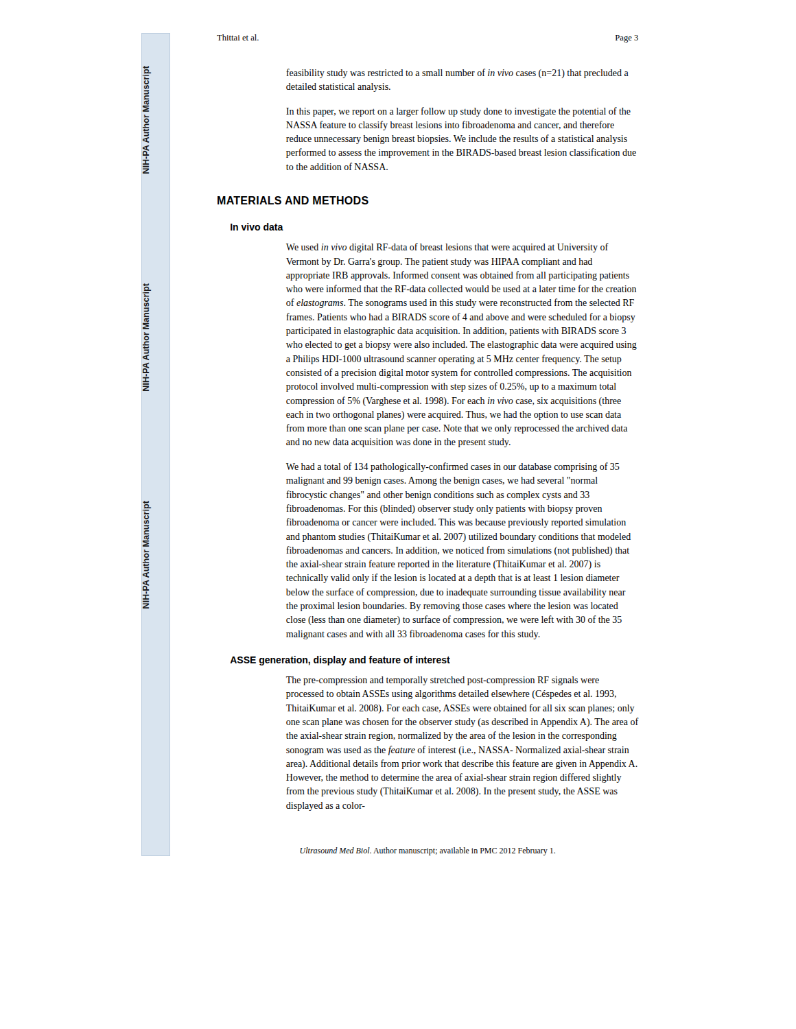NIH-PA Author Manuscript
NIH-PA Author Manuscript
NIH-PA Author Manuscript
Thittai et al.
Page 3
feasibility study was restricted to a small number of in vivo cases (n=21) that precluded a detailed statistical analysis.
In this paper, we report on a larger follow up study done to investigate the potential of the NASSA feature to classify breast lesions into fibroadenoma and cancer, and therefore reduce unnecessary benign breast biopsies. We include the results of a statistical analysis performed to assess the improvement in the BIRADS-based breast lesion classification due to the addition of NASSA.
MATERIALS AND METHODS
In vivo data
We used in vivo digital RF-data of breast lesions that were acquired at University of Vermont by Dr. Garra's group. The patient study was HIPAA compliant and had appropriate IRB approvals. Informed consent was obtained from all participating patients who were informed that the RF-data collected would be used at a later time for the creation of elastograms. The sonograms used in this study were reconstructed from the selected RF frames. Patients who had a BIRADS score of 4 and above and were scheduled for a biopsy participated in elastographic data acquisition. In addition, patients with BIRADS score 3 who elected to get a biopsy were also included. The elastographic data were acquired using a Philips HDI-1000 ultrasound scanner operating at 5 MHz center frequency. The setup consisted of a precision digital motor system for controlled compressions. The acquisition protocol involved multi-compression with step sizes of 0.25%, up to a maximum total compression of 5% (Varghese et al. 1998). For each in vivo case, six acquisitions (three each in two orthogonal planes) were acquired. Thus, we had the option to use scan data from more than one scan plane per case. Note that we only reprocessed the archived data and no new data acquisition was done in the present study.
We had a total of 134 pathologically-confirmed cases in our database comprising of 35 malignant and 99 benign cases. Among the benign cases, we had several "normal fibrocystic changes" and other benign conditions such as complex cysts and 33 fibroadenomas. For this (blinded) observer study only patients with biopsy proven fibroadenoma or cancer were included. This was because previously reported simulation and phantom studies (ThitaiKumar et al. 2007) utilized boundary conditions that modeled fibroadenomas and cancers. In addition, we noticed from simulations (not published) that the axial-shear strain feature reported in the literature (ThitaiKumar et al. 2007) is technically valid only if the lesion is located at a depth that is at least 1 lesion diameter below the surface of compression, due to inadequate surrounding tissue availability near the proximal lesion boundaries. By removing those cases where the lesion was located close (less than one diameter) to surface of compression, we were left with 30 of the 35 malignant cases and with all 33 fibroadenoma cases for this study.
ASSE generation, display and feature of interest
The pre-compression and temporally stretched post-compression RF signals were processed to obtain ASSEs using algorithms detailed elsewhere (Céspedes et al. 1993, ThitaiKumar et al. 2008). For each case, ASSEs were obtained for all six scan planes; only one scan plane was chosen for the observer study (as described in Appendix A). The area of the axial-shear strain region, normalized by the area of the lesion in the corresponding sonogram was used as the feature of interest (i.e., NASSA- Normalized axial-shear strain area). Additional details from prior work that describe this feature are given in Appendix A. However, the method to determine the area of axial-shear strain region differed slightly from the previous study (ThitaiKumar et al. 2008). In the present study, the ASSE was displayed as a color-
Ultrasound Med Biol. Author manuscript; available in PMC 2012 February 1.